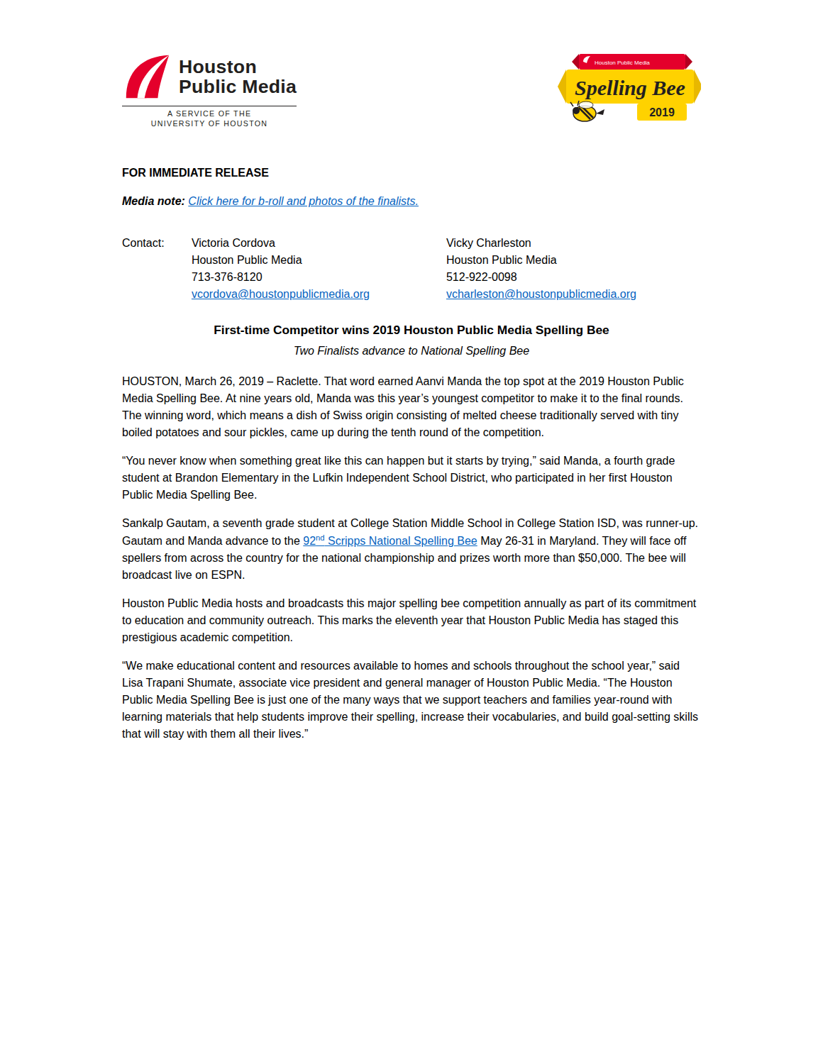Houston
Public Media
A SERVICE OF THE
UNIVERSITY OF HOUSTON
Houston Public Media Spelling Bee 2019
FOR IMMEDIATE RELEASE
Media note: Click here for b-roll and photos of the finalists.
| Contact: | Victoria Cordova | Vicky Charleston |
| | Houston Public Media | Houston Public Media |
| | 713-376-8120 | 512-922-0098 |
| | vcordova@houstonpublicmedia.org | vcharleston@houstonpublicmedia.org |
First-time Competitor wins 2019 Houston Public Media Spelling Bee
Two Finalists advance to National Spelling Bee
HOUSTON, March 26, 2019 – Raclette. That word earned Aanvi Manda the top spot at the 2019 Houston Public Media Spelling Bee. At nine years old, Manda was this year’s youngest competitor to make it to the final rounds. The winning word, which means a dish of Swiss origin consisting of melted cheese traditionally served with tiny boiled potatoes and sour pickles, came up during the tenth round of the competition.
“You never know when something great like this can happen but it starts by trying,” said Manda, a fourth grade student at Brandon Elementary in the Lufkin Independent School District, who participated in her first Houston Public Media Spelling Bee.
Sankalp Gautam, a seventh grade student at College Station Middle School in College Station ISD, was runner-up. Gautam and Manda advance to the 92nd Scripps National Spelling Bee May 26-31 in Maryland. They will face off spellers from across the country for the national championship and prizes worth more than $50,000. The bee will broadcast live on ESPN.
Houston Public Media hosts and broadcasts this major spelling bee competition annually as part of its commitment to education and community outreach. This marks the eleventh year that Houston Public Media has staged this prestigious academic competition.
“We make educational content and resources available to homes and schools throughout the school year,” said Lisa Trapani Shumate, associate vice president and general manager of Houston Public Media. “The Houston Public Media Spelling Bee is just one of the many ways that we support teachers and families year-round with learning materials that help students improve their spelling, increase their vocabularies, and build goal-setting skills that will stay with them all their lives.”